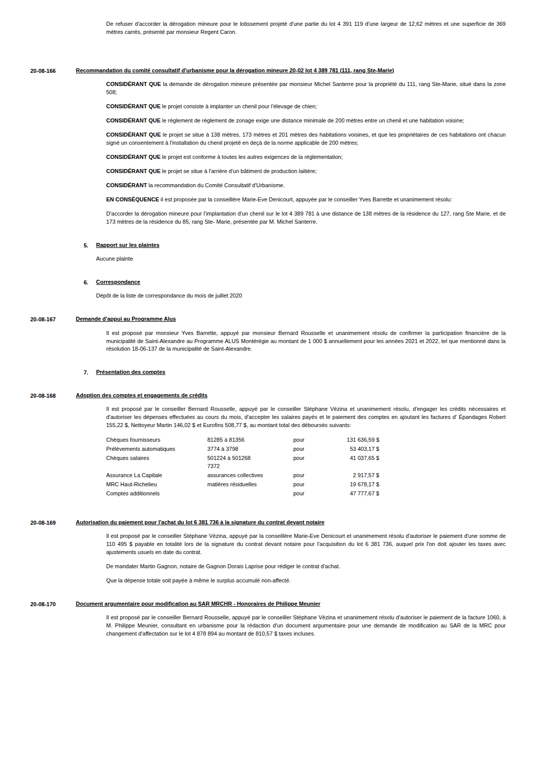De refuser d'accorder la dérogation mineure pour le lotissement projeté d'une partie du lot 4 391 119 d'une largeur de 12,62 mètres et une superficie de 369 mètres carrés, présenté par monsieur Regent Caron.
20-08-166
Recommandation du comité consultatif d'urbanisme pour la dérogation mineure 20-02 lot 4 389 781 (111, rang Ste-Marie)
CONSIDÉRANT QUE la demande de dérogation mineure présentée par monsieur Michel Santerre pour la propriété du 111, rang Ste-Marie, situé dans la zone 508;
CONSIDÉRANT QUE le projet consiste à implanter un chenil pour l'élevage de chien;
CONSIDÉRANT QUE le règlement de règlement de zonage exige une distance minimale de 200 mètres entre un chenil et une habitation voisine;
CONSIDÉRANT QUE le projet se situe à 138 mètres, 173 mètres et 201 mètres des habitations voisines, et que les propriétaires de ces habitations ont chacun signé un consentement à l'installation du chenil projeté en deçà de la norme applicable de 200 mètres;
CONSIDÉRANT QUE le projet est conforme à toutes les autres exigences de la réglementation;
CONSIDÉRANT QUE le projet se situe à l'arrière d'un bâtiment de production laitière;
CONSIDÉRANT la recommandation du Comité Consultatif d'Urbanisme.
EN CONSÉQUENCE il est proposée par la conseillère Marie-Eve Denicourt, appuyée par le conseiller Yves Barrette et unanimement résolu:
D'accorder la dérogation mineure pour l'implantation d'un chenil sur le lot 4 389 781 à une distance de 138 mètres de la résidence du 127, rang Ste Marie, et de 173 mètres de la résidence du 85, rang Ste- Marie, présentée par M. Michel Santerre.
5.
Rapport sur les plaintes
Aucune plainte
6.
Correspondance
Dépôt de la liste de correspondance du mois de juillet 2020
20-08-167
Demande d'appui au Programme Alus
Il est proposé par monsieur Yves Barrette, appuyé par monsieur Bernard Rousselle et unanimement résolu de confirmer la participation financière de la municipalité de Saint-Alexandre au Programme ALUS Montérégie au montant de 1 000 $ annuellement pour les années 2021 et 2022, tel que mentionné dans la résolution 18-06-137 de la municipalité de Saint-Alexandre.
7.
Présentation des comptes
20-08-168
Adoption des comptes et engagements de crédits
Il est proposé par le conseiller Bernard Rousselle, appuyé par le conseiller Stéphane Vézina et unanimement résolu, d'engager les crédits nécessaires et d'autoriser les dépenses effectuées au cours du mois, d'accepter les salaires payés et le paiement des comptes en ajoutant les factures d' Épandages Robert 155,22 $, Nettoyeur Martin 146,02 $ et Eurofins 508,77 $, au montant total des déboursés suivants:
| Chèques fournisseurs | 81285 à 81356 | pour | 131 636,59 $ |
| Prélèvements automatiques | 3774 à 3798 | pour | 53 403,17 $ |
| Chèques salaires | 501224 à 501268 7372 | pour | 41 037,65 $ |
| Assurance La Capitale | assurances collectives | pour | 2 917,57 $ |
| MRC Haut-Richelieu | matières résiduelles | pour | 19 678,17 $ |
| Comptes additionnels | | pour | 47 777,67 $ |
20-08-169
Autorisation du paiement pour l'achat du lot 6 381 736 à la signature du contrat devant notaire
Il est proposé par le conseiller Stéphane Vézina, appuyé par la conseillère Marie-Eve Denicourt et unanimement résolu d'autoriser le paiement d'une somme de 110 495 $ payable en totalité lors de la signature du contrat devant notaire pour l'acquisition du lot 6 381 736, auquel prix l'on doit ajouter les taxes avec ajustements usuels en date du contrat.
De mandater Martin Gagnon, notaire de Gagnon Dorais Laprise pour rédiger le contrat d'achat.
Que la dépense totale soit payée à même le surplus accumulé non-affecté.
20-08-170
Document argumentaire pour modification au SAR MRCHR - Honoraires de Philippe Meunier
Il est proposé par le conseiller Bernard Rousselle, appuyé par le conseiller Stéphane Vézina et unanimement résolu d'autoriser le paiement de la facture 1060, à M. Philippe Meunier, consultant en urbanisme pour la rédaction d'un document argumentaire pour une demande de modification au SAR de la MRC pour changement d'affectation sur le lot 4 878 894 au montant de 810,57 $ taxes incluses.